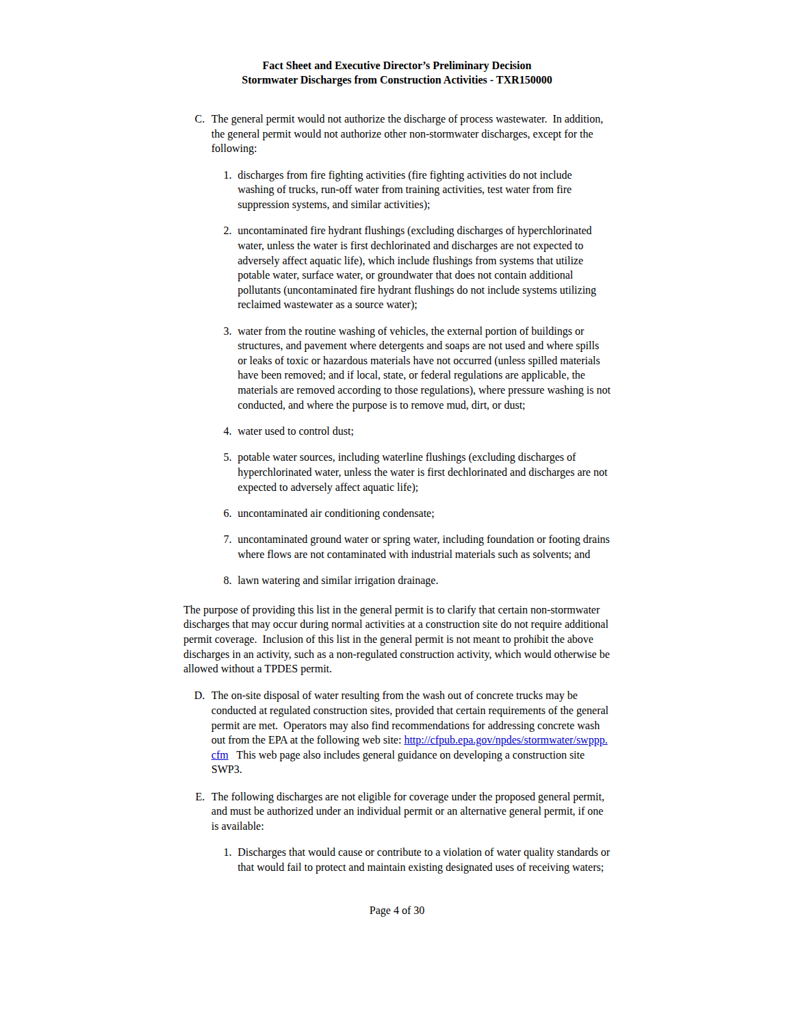Fact Sheet and Executive Director’s Preliminary Decision
Stormwater Discharges from Construction Activities - TXR150000
The general permit would not authorize the discharge of process wastewater. In addition, the general permit would not authorize other non-stormwater discharges, except for the following:
discharges from fire fighting activities (fire fighting activities do not include washing of trucks, run-off water from training activities, test water from fire suppression systems, and similar activities);
uncontaminated fire hydrant flushings (excluding discharges of hyperchlorinated water, unless the water is first dechlorinated and discharges are not expected to adversely affect aquatic life), which include flushings from systems that utilize potable water, surface water, or groundwater that does not contain additional pollutants (uncontaminated fire hydrant flushings do not include systems utilizing reclaimed wastewater as a source water);
water from the routine washing of vehicles, the external portion of buildings or structures, and pavement where detergents and soaps are not used and where spills or leaks of toxic or hazardous materials have not occurred (unless spilled materials have been removed; and if local, state, or federal regulations are applicable, the materials are removed according to those regulations), where pressure washing is not conducted, and where the purpose is to remove mud, dirt, or dust;
water used to control dust;
potable water sources, including waterline flushings (excluding discharges of hyperchlorinated water, unless the water is first dechlorinated and discharges are not expected to adversely affect aquatic life);
uncontaminated air conditioning condensate;
uncontaminated ground water or spring water, including foundation or footing drains where flows are not contaminated with industrial materials such as solvents; and
lawn watering and similar irrigation drainage.
The purpose of providing this list in the general permit is to clarify that certain non-stormwater discharges that may occur during normal activities at a construction site do not require additional permit coverage. Inclusion of this list in the general permit is not meant to prohibit the above discharges in an activity, such as a non-regulated construction activity, which would otherwise be allowed without a TPDES permit.
The on-site disposal of water resulting from the wash out of concrete trucks may be conducted at regulated construction sites, provided that certain requirements of the general permit are met. Operators may also find recommendations for addressing concrete wash out from the EPA at the following web site: http://cfpub.epa.gov/npdes/stormwater/swppp.cfm This web page also includes general guidance on developing a construction site SWP3.
The following discharges are not eligible for coverage under the proposed general permit, and must be authorized under an individual permit or an alternative general permit, if one is available:
Discharges that would cause or contribute to a violation of water quality standards or that would fail to protect and maintain existing designated uses of receiving waters;
Page 4 of 30